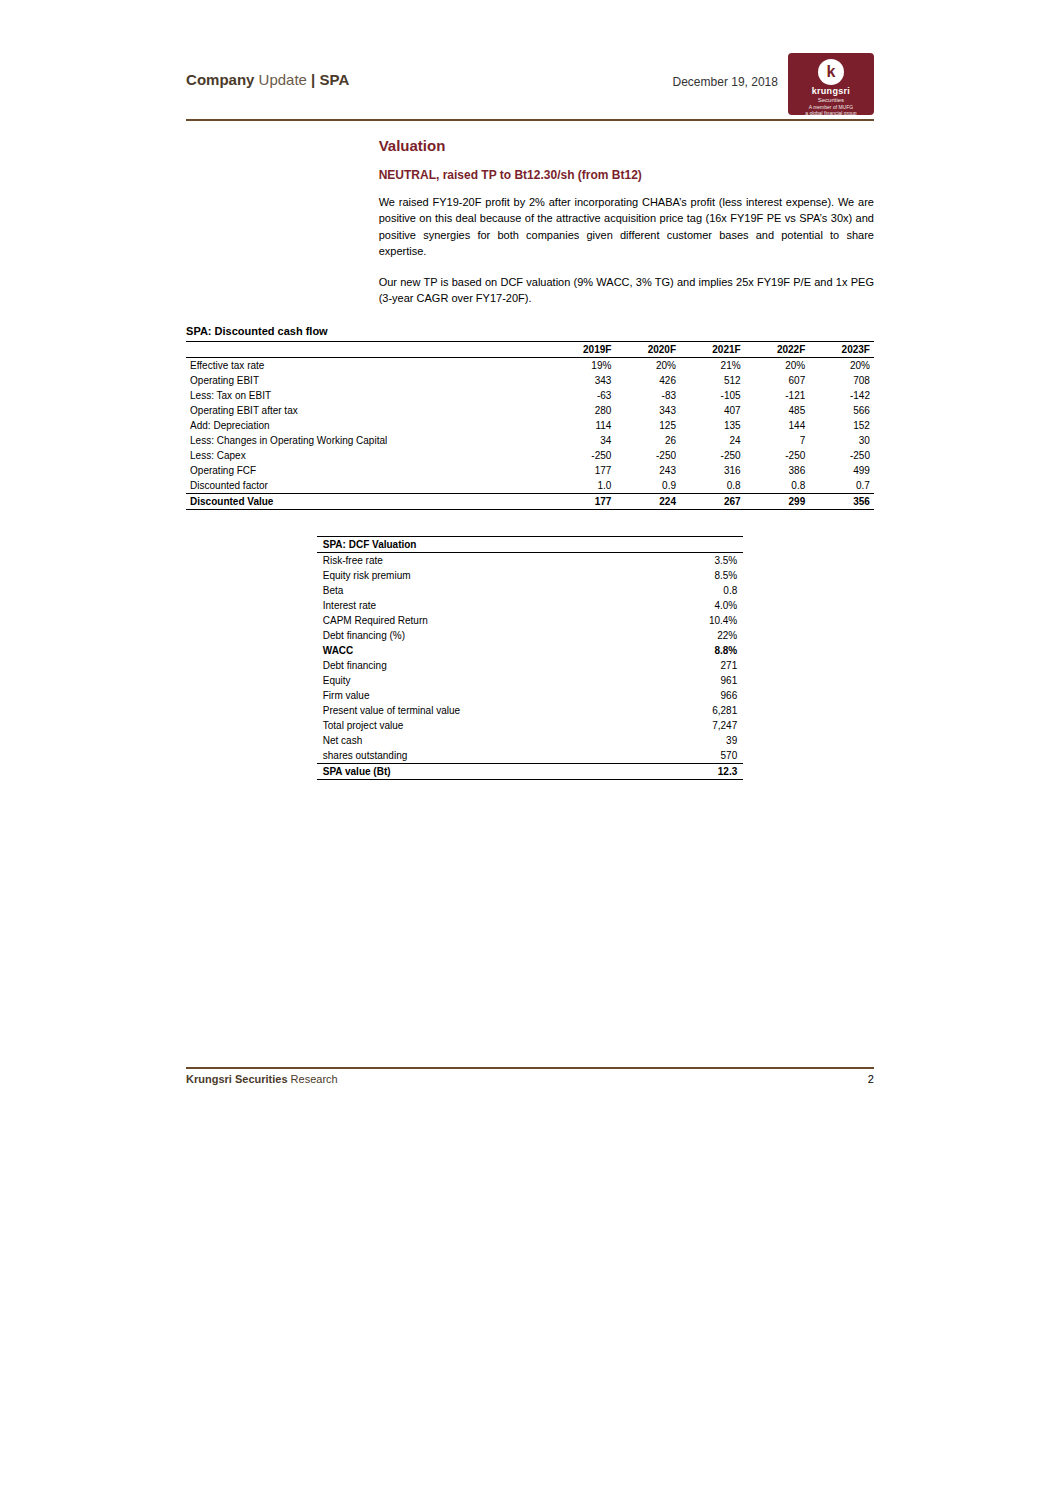Company Update | SPA
December 19, 2018
k
krungsri
Securities
A member of MUFG
a global financial group
Valuation
NEUTRAL, raised TP to Bt12.30/sh (from Bt12)
We raised FY19-20F profit by 2% after incorporating CHABA’s profit (less interest expense). We are positive on this deal because of the attractive acquisition price tag (16x FY19F PE vs SPA’s 30x) and positive synergies for both companies given different customer bases and potential to share expertise.
Our new TP is based on DCF valuation (9% WACC, 3% TG) and implies 25x FY19F P/E and 1x PEG (3-year CAGR over FY17-20F).
SPA: Discounted cash flow
| | 2019F | 2020F | 2021F | 2022F | 2023F |
| --- | --- | --- | --- | --- | --- |
| Effective tax rate | 19% | 20% | 21% | 20% | 20% |
| Operating EBIT | 343 | 426 | 512 | 607 | 708 |
| Less: Tax on EBIT | -63 | -83 | -105 | -121 | -142 |
| Operating EBIT after tax | 280 | 343 | 407 | 485 | 566 |
| Add: Depreciation | 114 | 125 | 135 | 144 | 152 |
| Less: Changes in Operating Working Capital | 34 | 26 | 24 | 7 | 30 |
| Less: Capex | -250 | -250 | -250 | -250 | -250 |
| Operating FCF | 177 | 243 | 316 | 386 | 499 |
| Discounted factor | 1.0 | 0.9 | 0.8 | 0.8 | 0.7 |
| Discounted Value | 177 | 224 | 267 | 299 | 356 |
| SPA: DCF Valuation | |
| Risk-free rate | 3.5% |
| Equity risk premium | 8.5% |
| Beta | 0.8 |
| Interest rate | 4.0% |
| CAPM Required Return | 10.4% |
| Debt financing (%) | 22% |
| WACC | 8.8% |
| Debt financing | 271 |
| Equity | 961 |
| Firm value | 966 |
| Present value of terminal value | 6,281 |
| Total project value | 7,247 |
| Net cash | 39 |
| shares outstanding | 570 |
| SPA value (Bt) | 12.3 |
Krungsri Securities Research
2